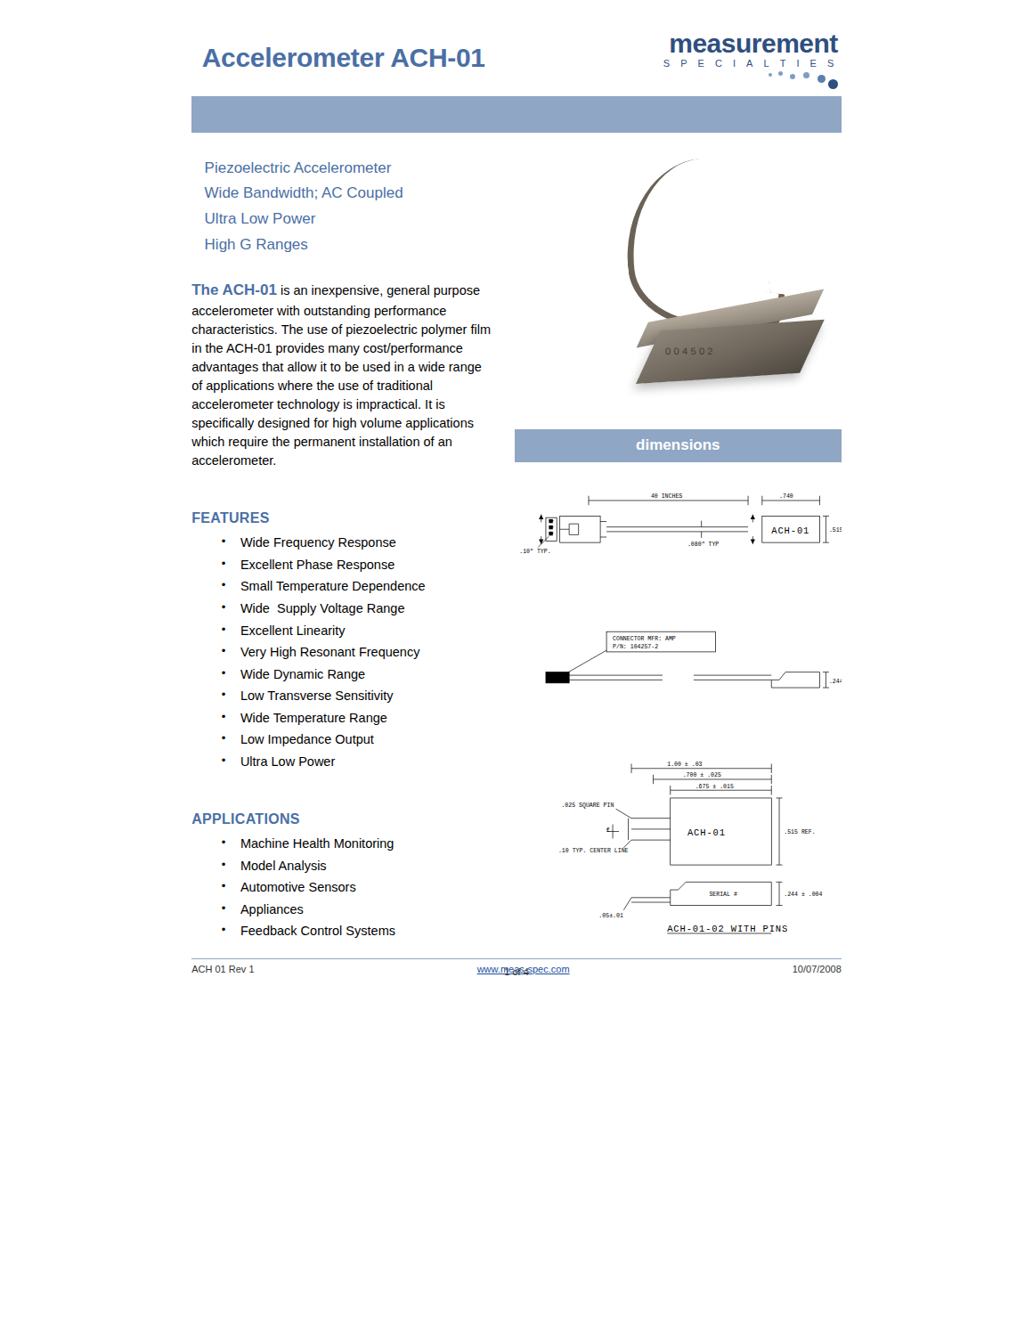Accelerometer ACH-01
measurement
S P E C I A L T I E S
Piezoelectric Accelerometer
Wide Bandwidth; AC Coupled
Ultra Low Power
High G Ranges
The ACH-01 is an inexpensive, general purpose accelerometer with outstanding performance characteristics. The use of piezoelectric polymer film in the ACH-01 provides many cost/performance advantages that allow it to be used in a wide range of applications where the use of traditional accelerometer technology is impractical. It is specifically designed for high volume applications which require the permanent installation of an accelerometer.
FEATURES
Wide Frequency Response
Excellent Phase Response
Small Temperature Dependence
Wide Supply Voltage Range
Excellent Linearity
Very High Resonant Frequency
Wide Dynamic Range
Low Transverse Sensitivity
Wide Temperature Range
Low Impedance Output
Ultra Low Power
APPLICATIONS
Machine Health Monitoring
Model Analysis
Automotive Sensors
Appliances
Feedback Control Systems
dimensions
40 INCHES .740 .10" TYP. .080" TYP ACH-01 .515
CONNECTOR MFR: AMP P/N: 104257-2 .244
1.00 ± .03 .700 ± .025 .675 ± .015 ACH-01 .515 REF. .025 SQUARE PIN € .10 TYP. CENTER LINE SERIAL # .244 ± .004 .05±.01 ACH-01-02 WITH PINS
ACH 01 Rev 1
www.meas-spec.com
10/07/2008
1 of 4